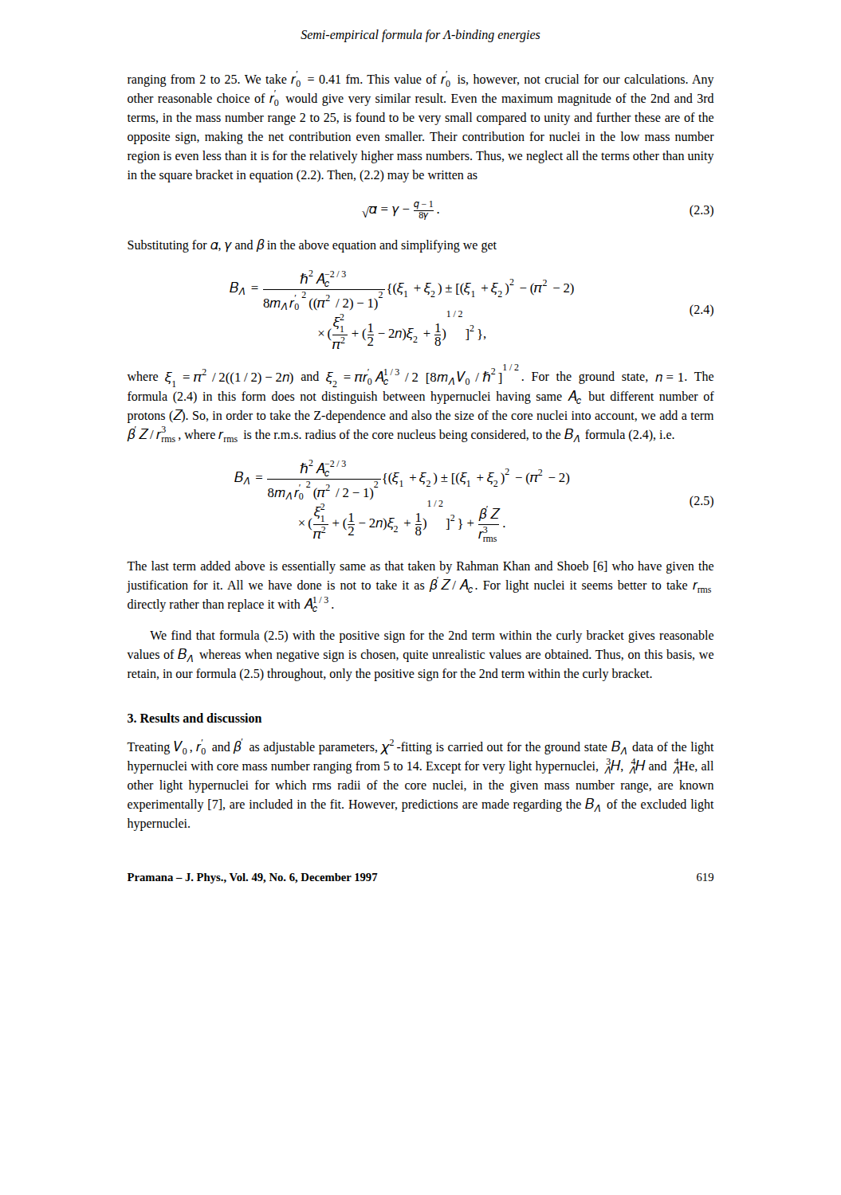Semi-empirical formula for Λ-binding energies
ranging from 2 to 25. We take r0′ = 0.41 fm. This value of r0′ is, however, not crucial for our calculations. Any other reasonable choice of r0′ would give very similar result. Even the maximum magnitude of the 2nd and 3rd terms, in the mass number range 2 to 25, is found to be very small compared to unity and further these are of the opposite sign, making the net contribution even smaller. Their contribution for nuclei in the low mass number region is even less than it is for the relatively higher mass numbers. Thus, we neglect all the terms other than unity in the square bracket in equation (2.2). Then, (2.2) may be written as
α = γ − q−1 8γ .
(2.3)
Substituting for α, γ and β in the above equation and simplifying we get
BΛ = ℏ2Ac−2/3 8mΛr0′2((π2/2)−1)2 { (ξ1+ξ2) ± [ (ξ1+ξ2)2 − (π2−2) × ( ξ12π2 + (12−2n) ξ2 + 18 ) 1/2 ]2 } ,
(2.4)
where ξ1=π2/2((1/2)−2n) and ξ2=πr0′Ac1/3/2 [8mΛV0/ℏ2]1/2. For the ground state, n=1. The formula (2.4) in this form does not distinguish between hypernuclei having same Ac but different number of protons (Z). So, in order to take the Z-dependence and also the size of the core nuclei into account, we add a term β′Z/rrms3, where rrms is the r.m.s. radius of the core nucleus being considered, to the BΛ formula (2.4), i.e.
BΛ = ℏ2Ac−2/3 8mΛr0′2(π2/2−1)2 { (ξ1+ξ2) ± [ (ξ1+ξ2)2 − (π2−2) × ( ξ12π2 + (12−2n) ξ2 + 18 ) 1/2 ]2 } + β′Z rrms3 .
(2.5)
The last term added above is essentially same as that taken by Rahman Khan and Shoeb [6] who have given the justification for it. All we have done is not to take it as β′Z/Ac. For light nuclei it seems better to take rrms directly rather than replace it with Ac1/3.
We find that formula (2.5) with the positive sign for the 2nd term within the curly bracket gives reasonable values of BΛ whereas when negative sign is chosen, quite unrealistic values are obtained. Thus, on this basis, we retain, in our formula (2.5) throughout, only the positive sign for the 2nd term within the curly bracket.
3. Results and discussion
Treating V0, r0′ and β′ as adjustable parameters, χ2-fitting is carried out for the ground state BΛ data of the light hypernuclei with core mass number ranging from 5 to 14. Except for very light hypernuclei, HΛ3, HΛ4 and HeΛ4, all other light hypernuclei for which rms radii of the core nuclei, in the given mass number range, are known experimentally [7], are included in the fit. However, predictions are made regarding the BΛ of the excluded light hypernuclei.
Pramana – J. Phys., Vol. 49, No. 6, December 1997 619